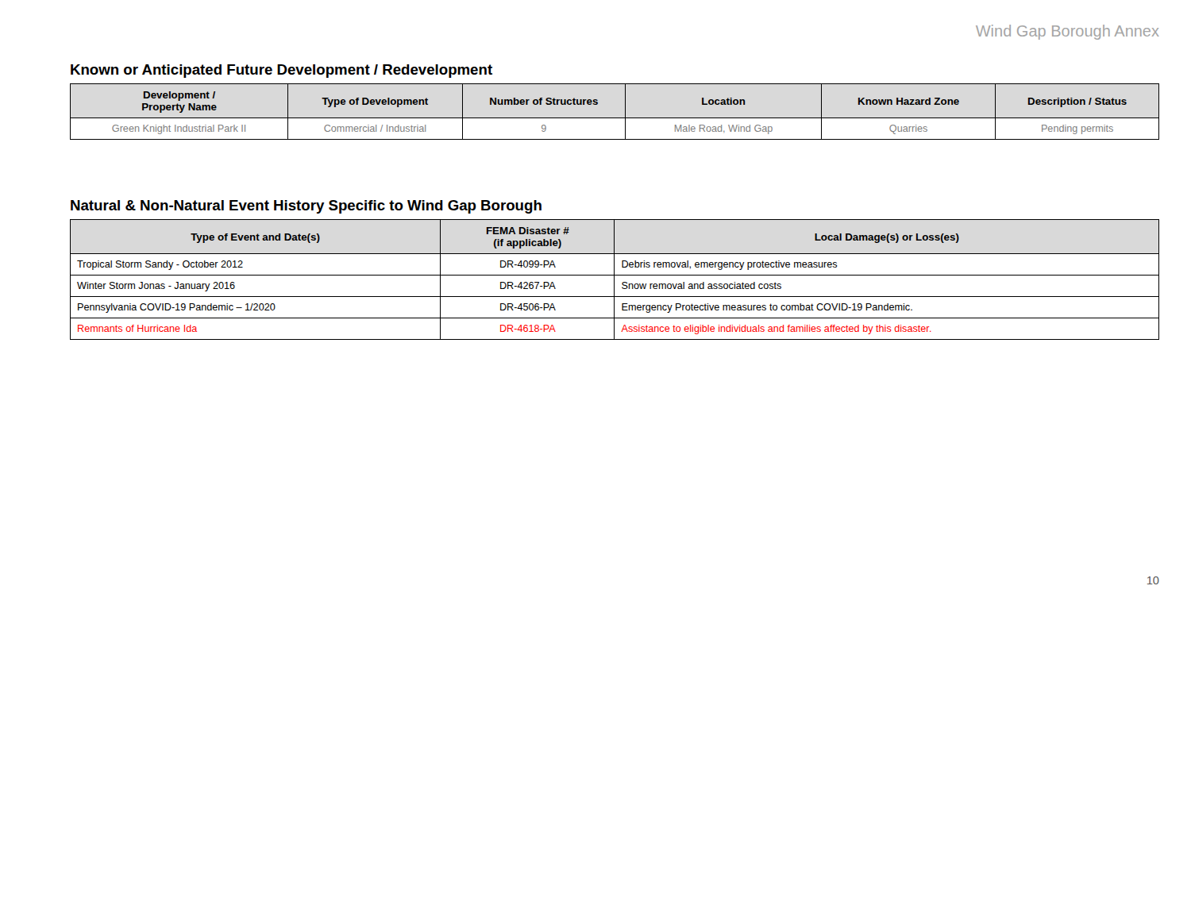Wind Gap Borough Annex
Known or Anticipated Future Development / Redevelopment
| Development / Property Name | Type of Development | Number of Structures | Location | Known Hazard Zone | Description / Status |
| --- | --- | --- | --- | --- | --- |
| Green Knight Industrial Park II | Commercial / Industrial | 9 | Male Road, Wind Gap | Quarries | Pending permits |
Natural & Non-Natural Event History Specific to Wind Gap Borough
| Type of Event and Date(s) | FEMA Disaster # (if applicable) | Local Damage(s) or Loss(es) |
| --- | --- | --- |
| Tropical Storm Sandy - October 2012 | DR-4099-PA | Debris removal, emergency protective measures |
| Winter Storm Jonas - January 2016 | DR-4267-PA | Snow removal and associated costs |
| Pennsylvania COVID-19 Pandemic – 1/2020 | DR-4506-PA | Emergency Protective measures to combat COVID-19 Pandemic. |
| Remnants of Hurricane Ida | DR-4618-PA | Assistance to eligible individuals and families affected by this disaster. |
10